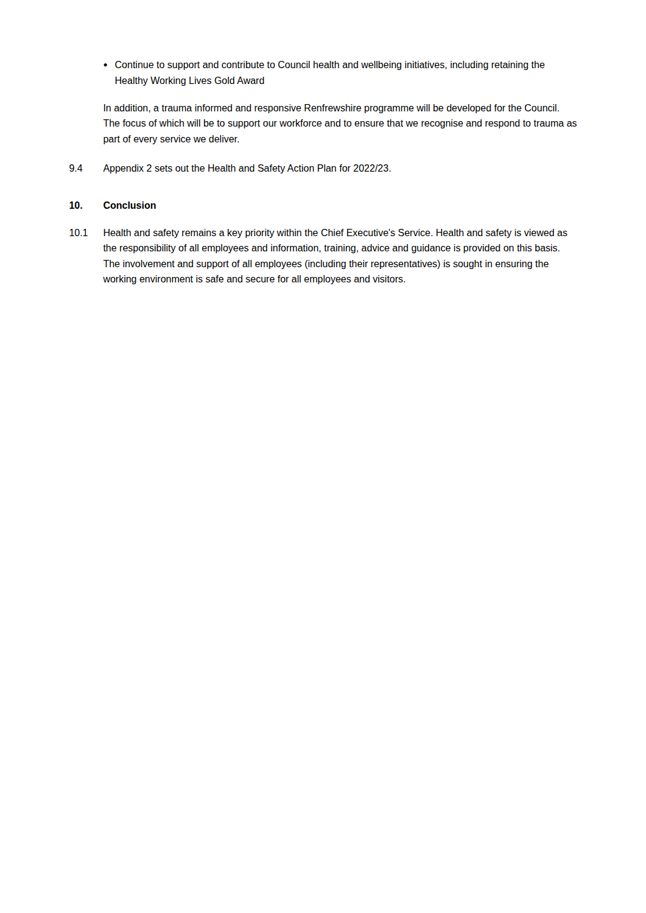Continue to support and contribute to Council health and wellbeing initiatives, including retaining the Healthy Working Lives Gold Award
In addition, a trauma informed and responsive Renfrewshire programme will be developed for the Council. The focus of which will be to support our workforce and to ensure that we recognise and respond to trauma as part of every service we deliver.
9.4
Appendix 2 sets out the Health and Safety Action Plan for 2022/23.
10. Conclusion
10.1
Health and safety remains a key priority within the Chief Executive's Service. Health and safety is viewed as the responsibility of all employees and information, training, advice and guidance is provided on this basis. The involvement and support of all employees (including their representatives) is sought in ensuring the working environment is safe and secure for all employees and visitors.